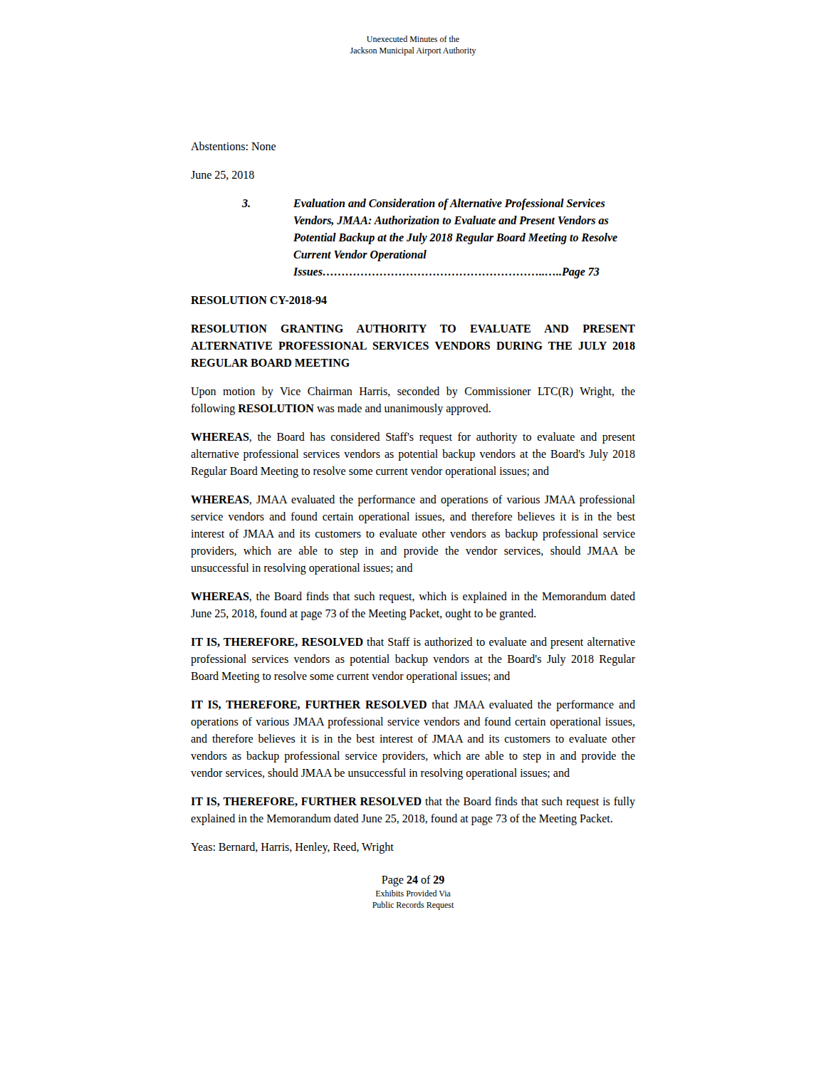Unexecuted Minutes of the
Jackson Municipal Airport Authority
Abstentions: None
June 25, 2018
3. Evaluation and Consideration of Alternative Professional Services Vendors, JMAA: Authorization to Evaluate and Present Vendors as Potential Backup at the July 2018 Regular Board Meeting to Resolve Current Vendor Operational Issues…………………………………………………..….. Page 73
RESOLUTION CY-2018-94
RESOLUTION GRANTING AUTHORITY TO EVALUATE AND PRESENT ALTERNATIVE PROFESSIONAL SERVICES VENDORS DURING THE JULY 2018 REGULAR BOARD MEETING
Upon motion by Vice Chairman Harris, seconded by Commissioner LTC(R) Wright, the following RESOLUTION was made and unanimously approved.
WHEREAS, the Board has considered Staff's request for authority to evaluate and present alternative professional services vendors as potential backup vendors at the Board's July 2018 Regular Board Meeting to resolve some current vendor operational issues; and
WHEREAS, JMAA evaluated the performance and operations of various JMAA professional service vendors and found certain operational issues, and therefore believes it is in the best interest of JMAA and its customers to evaluate other vendors as backup professional service providers, which are able to step in and provide the vendor services, should JMAA be unsuccessful in resolving operational issues; and
WHEREAS, the Board finds that such request, which is explained in the Memorandum dated June 25, 2018, found at page 73 of the Meeting Packet, ought to be granted.
IT IS, THEREFORE, RESOLVED that Staff is authorized to evaluate and present alternative professional services vendors as potential backup vendors at the Board's July 2018 Regular Board Meeting to resolve some current vendor operational issues; and
IT IS, THEREFORE, FURTHER RESOLVED that JMAA evaluated the performance and operations of various JMAA professional service vendors and found certain operational issues, and therefore believes it is in the best interest of JMAA and its customers to evaluate other vendors as backup professional service providers, which are able to step in and provide the vendor services, should JMAA be unsuccessful in resolving operational issues; and
IT IS, THEREFORE, FURTHER RESOLVED that the Board finds that such request is fully explained in the Memorandum dated June 25, 2018, found at page 73 of the Meeting Packet.
Yeas: Bernard, Harris, Henley, Reed, Wright
Page 24 of 29
Exhibits Provided Via
Public Records Request